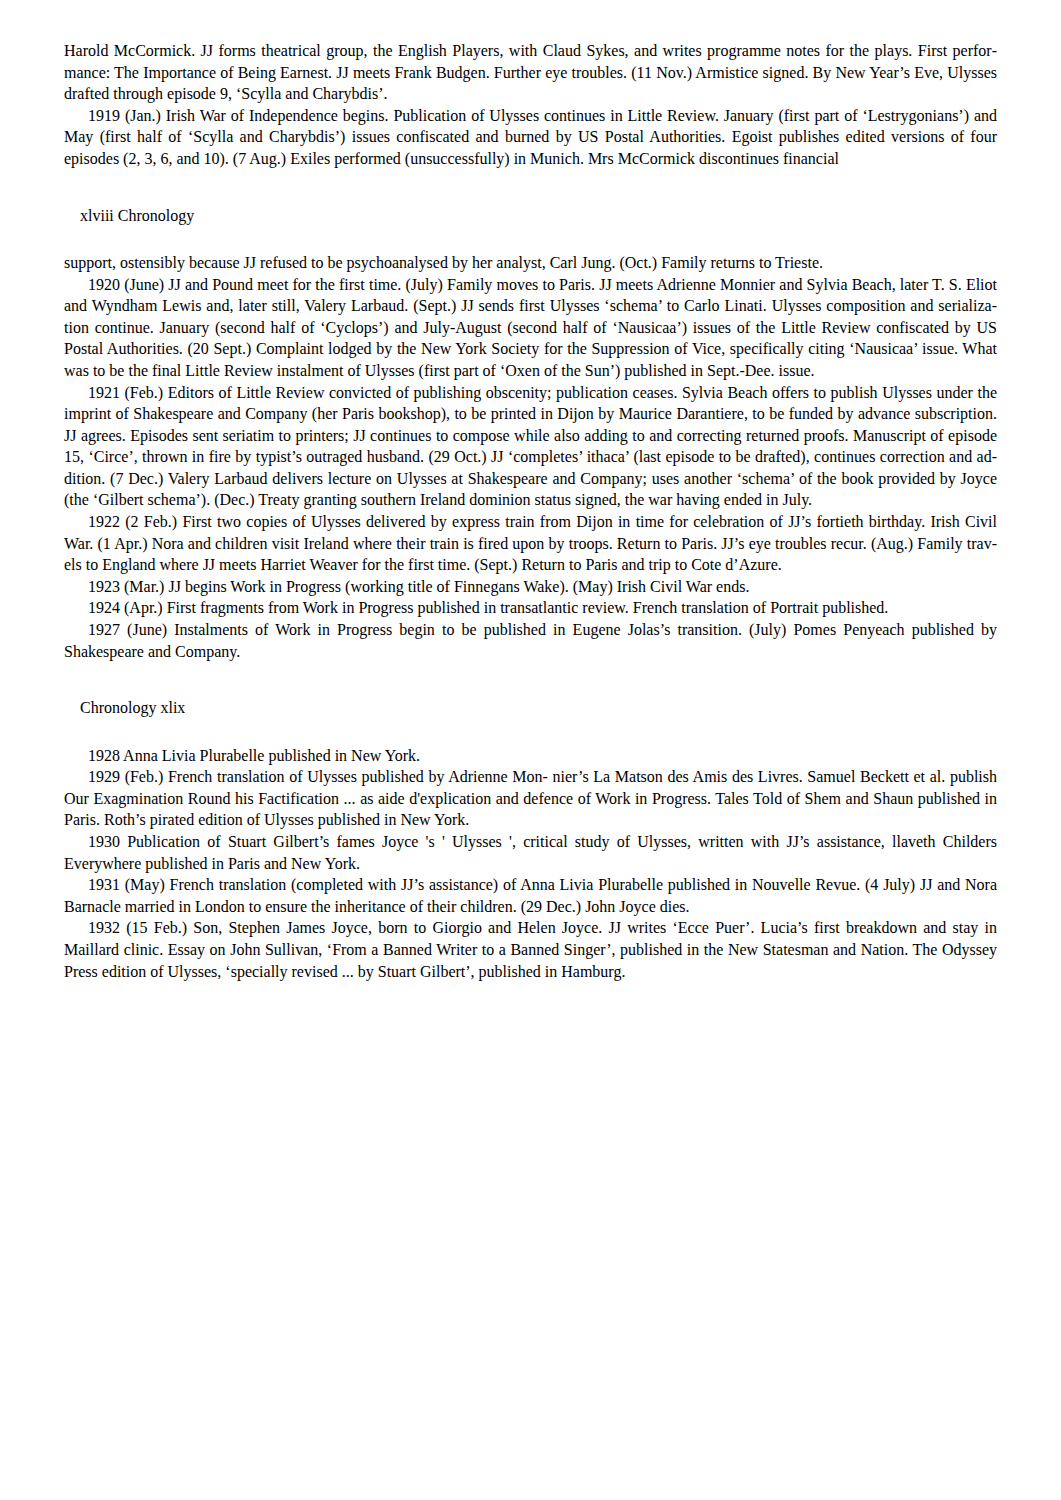Harold McCormick. JJ forms theatrical group, the English Players, with Claud Sykes, and writes programme notes for the plays. First performance: The Importance of Being Earnest. JJ meets Frank Budgen. Further eye troubles. (11 Nov.) Armistice signed. By New Year’s Eve, Ulysses drafted through episode 9, ‘Scylla and Charybdis’.
1919 (Jan.) Irish War of Independence begins. Publication of Ulysses continues in Little Review. January (first part of ‘Lestrygonians’) and May (first half of ‘Scylla and Charybdis’) issues confiscated and burned by US Postal Authorities. Egoist publishes edited versions of four episodes (2, 3, 6, and 10). (7 Aug.) Exiles performed (unsuccessfully) in Munich. Mrs McCormick discontinues financial
xlviii Chronology
support, ostensibly because JJ refused to be psychoanalysed by her analyst, Carl Jung. (Oct.) Family returns to Trieste.
1920 (June) JJ and Pound meet for the first time. (July) Family moves to Paris. JJ meets Adrienne Monnier and Sylvia Beach, later T. S. Eliot and Wyndham Lewis and, later still, Valery Larbaud. (Sept.) JJ sends first Ulysses ‘schema’ to Carlo Linati. Ulysses composition and serialization continue. January (second half of ‘Cyclops’) and July-August (second half of ‘Nausicaa’) issues of the Little Review confiscated by US Postal Authorities. (20 Sept.) Complaint lodged by the New York Society for the Suppression of Vice, specifically citing ‘Nausicaa’ issue. What was to be the final Little Review instalment of Ulysses (first part of ‘Oxen of the Sun’) published in Sept.-Dee. issue.
1921 (Feb.) Editors of Little Review convicted of publishing obscenity; publication ceases. Sylvia Beach offers to publish Ulysses under the imprint of Shakespeare and Company (her Paris bookshop), to be printed in Dijon by Maurice Darantiere, to be funded by advance subscription. JJ agrees. Episodes sent seriatim to printers; JJ continues to compose while also adding to and correcting returned proofs. Manuscript of episode 15, ‘Circe’, thrown in fire by typist’s outraged husband. (29 Oct.) JJ ‘completes’ ithaca’ (last episode to be drafted), continues correction and addition. (7 Dec.) Valery Larbaud delivers lecture on Ulysses at Shakespeare and Company; uses another ‘schema’ of the book provided by Joyce (the ‘Gilbert schema’). (Dec.) Treaty granting southern Ireland dominion status signed, the war having ended in July.
1922 (2 Feb.) First two copies of Ulysses delivered by express train from Dijon in time for celebration of JJ’s fortieth birthday. Irish Civil War. (1 Apr.) Nora and children visit Ireland where their train is fired upon by troops. Return to Paris. JJ’s eye troubles recur. (Aug.) Family travels to England where JJ meets Harriet Weaver for the first time. (Sept.) Return to Paris and trip to Cote d’Azure.
1923 (Mar.) JJ begins Work in Progress (working title of Finnegans Wake). (May) Irish Civil War ends.
1924 (Apr.) First fragments from Work in Progress published in transatlantic review. French translation of Portrait published.
1927 (June) Instalments of Work in Progress begin to be published in Eugene Jolas’s transition. (July) Pomes Penyeach published by Shakespeare and Company.
Chronology xlix
1928 Anna Livia Plurabelle published in New York.
1929 (Feb.) French translation of Ulysses published by Adrienne Mon- nier’s La Matson des Amis des Livres. Samuel Beckett et al. publish Our Exagmination Round his Factification ... as aide d'explication and defence of Work in Progress. Tales Told of Shem and Shaun published in Paris. Roth’s pirated edition of Ulysses published in New York.
1930 Publication of Stuart Gilbert’s fames Joyce 's ' Ulysses ', critical study of Ulysses, written with JJ’s assistance, llaveth Childers Everywhere published in Paris and New York.
1931 (May) French translation (completed with JJ’s assistance) of Anna Livia Plurabelle published in Nouvelle Revue. (4 July) JJ and Nora Barnacle married in London to ensure the inheritance of their children. (29 Dec.) John Joyce dies.
1932 (15 Feb.) Son, Stephen James Joyce, born to Giorgio and Helen Joyce. JJ writes ‘Ecce Puer’. Lucia’s first breakdown and stay in Maillard clinic. Essay on John Sullivan, ‘From a Banned Writer to a Banned Singer’, published in the New Statesman and Nation. The Odyssey Press edition of Ulysses, ‘specially revised ... by Stuart Gilbert’, published in Hamburg.